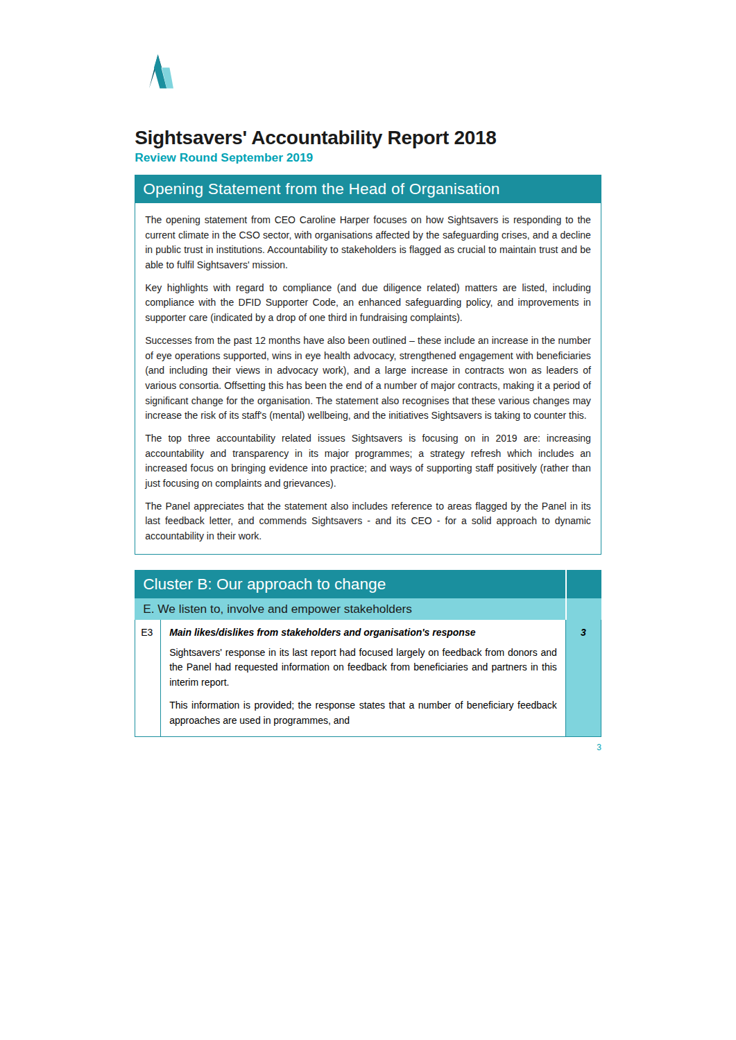Sightsavers' Accountability Report 2018
Review Round September 2019
Opening Statement from the Head of Organisation
The opening statement from CEO Caroline Harper focuses on how Sightsavers is responding to the current climate in the CSO sector, with organisations affected by the safeguarding crises, and a decline in public trust in institutions. Accountability to stakeholders is flagged as crucial to maintain trust and be able to fulfil Sightsavers' mission.
Key highlights with regard to compliance (and due diligence related) matters are listed, including compliance with the DFID Supporter Code, an enhanced safeguarding policy, and improvements in supporter care (indicated by a drop of one third in fundraising complaints).
Successes from the past 12 months have also been outlined – these include an increase in the number of eye operations supported, wins in eye health advocacy, strengthened engagement with beneficiaries (and including their views in advocacy work), and a large increase in contracts won as leaders of various consortia. Offsetting this has been the end of a number of major contracts, making it a period of significant change for the organisation. The statement also recognises that these various changes may increase the risk of its staff's (mental) wellbeing, and the initiatives Sightsavers is taking to counter this.
The top three accountability related issues Sightsavers is focusing on in 2019 are: increasing accountability and transparency in its major programmes; a strategy refresh which includes an increased focus on bringing evidence into practice; and ways of supporting staff positively (rather than just focusing on complaints and grievances).
The Panel appreciates that the statement also includes reference to areas flagged by the Panel in its last feedback letter, and commends Sightsavers - and its CEO - for a solid approach to dynamic accountability in their work.
Cluster B: Our approach to change
E. We listen to, involve and empower stakeholders
E3
Main likes/dislikes from stakeholders and organisation's response
Sightsavers' response in its last report had focused largely on feedback from donors and the Panel had requested information on feedback from beneficiaries and partners in this interim report.
This information is provided; the response states that a number of beneficiary feedback approaches are used in programmes, and
3
3